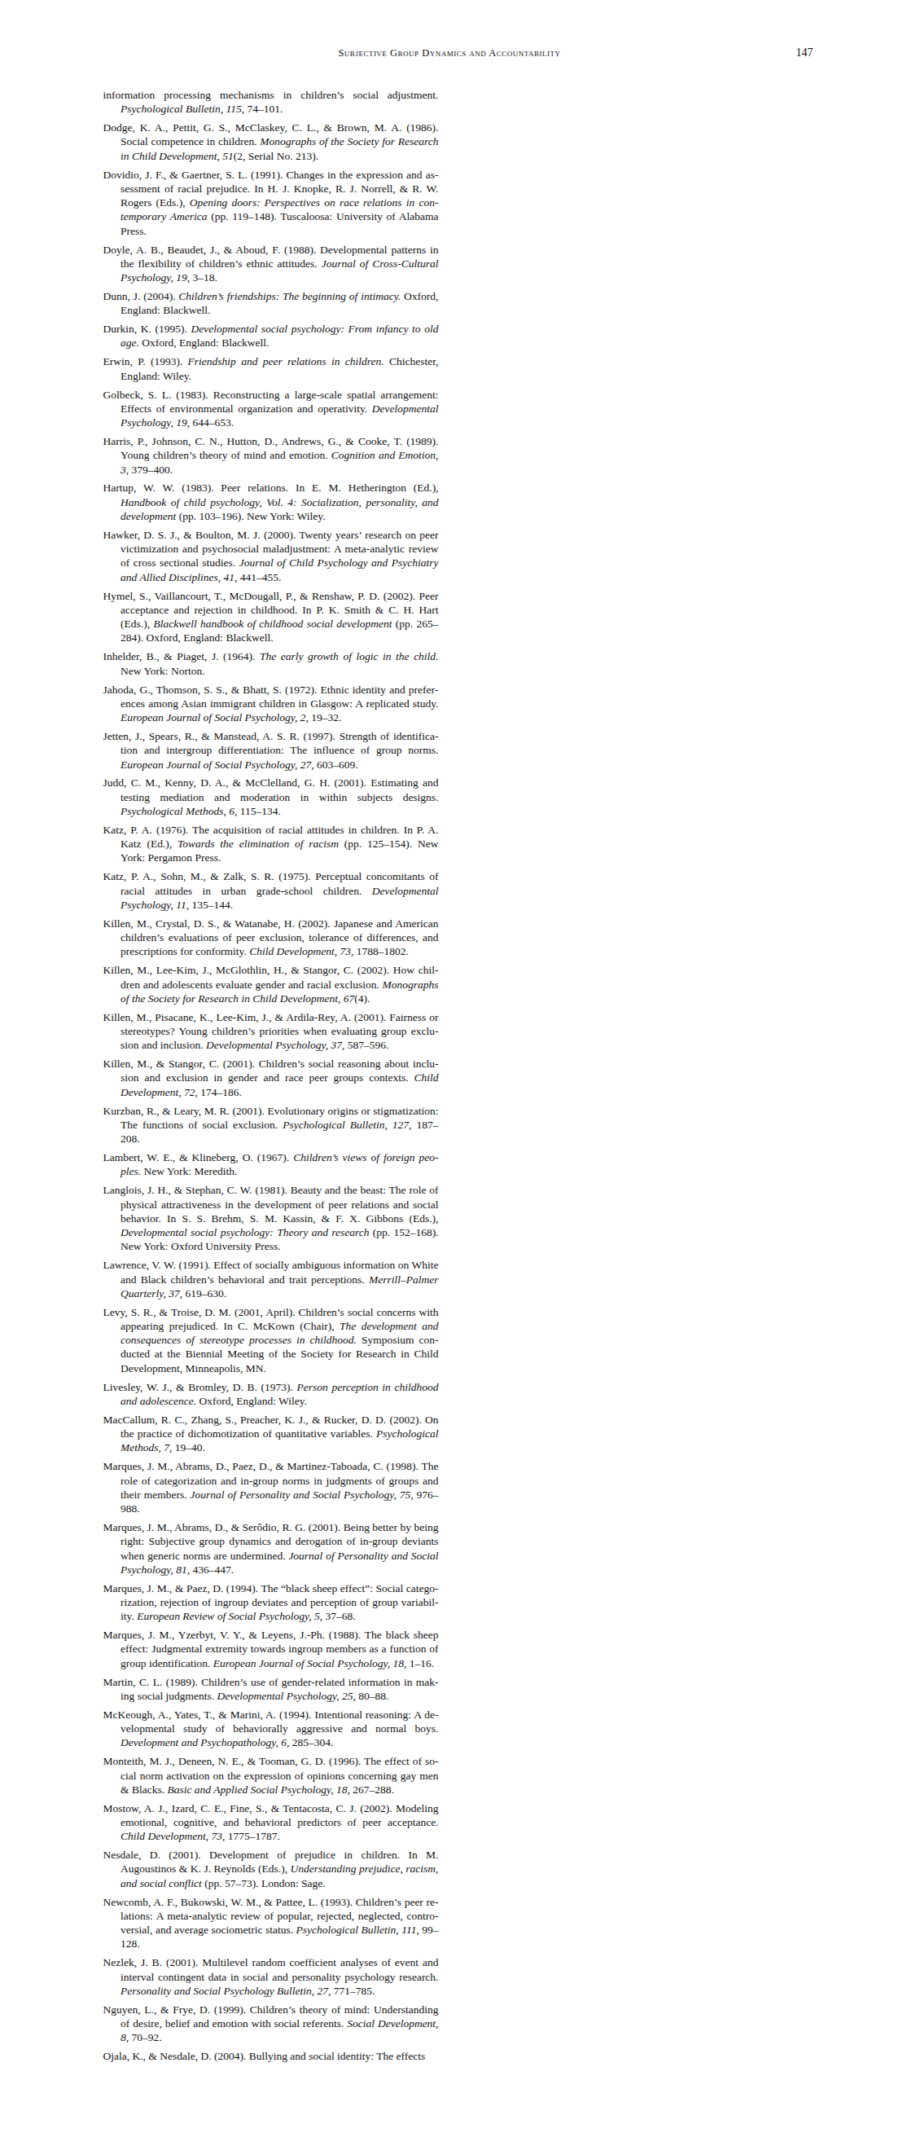Subjective Group Dynamics and Accountability 147
information processing mechanisms in children’s social adjustment. Psychological Bulletin, 115, 74–101.
Dodge, K. A., Pettit, G. S., McClaskey, C. L., & Brown, M. A. (1986). Social competence in children. Monographs of the Society for Research in Child Development, 51(2, Serial No. 213).
Dovidio, J. F., & Gaertner, S. L. (1991). Changes in the expression and assessment of racial prejudice. In H. J. Knopke, R. J. Norrell, & R. W. Rogers (Eds.), Opening doors: Perspectives on race relations in contemporary America (pp. 119–148). Tuscaloosa: University of Alabama Press.
Doyle, A. B., Beaudet, J., & Aboud, F. (1988). Developmental patterns in the flexibility of children’s ethnic attitudes. Journal of Cross-Cultural Psychology, 19, 3–18.
Dunn, J. (2004). Children’s friendships: The beginning of intimacy. Oxford, England: Blackwell.
Durkin, K. (1995). Developmental social psychology: From infancy to old age. Oxford, England: Blackwell.
Erwin, P. (1993). Friendship and peer relations in children. Chichester, England: Wiley.
Golbeck, S. L. (1983). Reconstructing a large-scale spatial arrangement: Effects of environmental organization and operativity. Developmental Psychology, 19, 644–653.
Harris, P., Johnson, C. N., Hutton, D., Andrews, G., & Cooke, T. (1989). Young children’s theory of mind and emotion. Cognition and Emotion, 3, 379–400.
Hartup, W. W. (1983). Peer relations. In E. M. Hetherington (Ed.), Handbook of child psychology, Vol. 4: Socialization, personality, and development (pp. 103–196). New York: Wiley.
Hawker, D. S. J., & Boulton, M. J. (2000). Twenty years’ research on peer victimization and psychosocial maladjustment: A meta-analytic review of cross sectional studies. Journal of Child Psychology and Psychiatry and Allied Disciplines, 41, 441–455.
Hymel, S., Vaillancourt, T., McDougall, P., & Renshaw, P. D. (2002). Peer acceptance and rejection in childhood. In P. K. Smith & C. H. Hart (Eds.), Blackwell handbook of childhood social development (pp. 265–284). Oxford, England: Blackwell.
Inhelder, B., & Piaget, J. (1964). The early growth of logic in the child. New York: Norton.
Jahoda, G., Thomson, S. S., & Bhatt, S. (1972). Ethnic identity and preferences among Asian immigrant children in Glasgow: A replicated study. European Journal of Social Psychology, 2, 19–32.
Jetten, J., Spears, R., & Manstead, A. S. R. (1997). Strength of identification and intergroup differentiation: The influence of group norms. European Journal of Social Psychology, 27, 603–609.
Judd, C. M., Kenny, D. A., & McClelland, G. H. (2001). Estimating and testing mediation and moderation in within subjects designs. Psychological Methods, 6, 115–134.
Katz, P. A. (1976). The acquisition of racial attitudes in children. In P. A. Katz (Ed.), Towards the elimination of racism (pp. 125–154). New York: Pergamon Press.
Katz, P. A., Sohn, M., & Zalk, S. R. (1975). Perceptual concomitants of racial attitudes in urban grade-school children. Developmental Psychology, 11, 135–144.
Killen, M., Crystal, D. S., & Watanabe, H. (2002). Japanese and American children’s evaluations of peer exclusion, tolerance of differences, and prescriptions for conformity. Child Development, 73, 1788–1802.
Killen, M., Lee-Kim, J., McGlothlin, H., & Stangor, C. (2002). How children and adolescents evaluate gender and racial exclusion. Monographs of the Society for Research in Child Development, 67(4).
Killen, M., Pisacane, K., Lee-Kim, J., & Ardila-Rey, A. (2001). Fairness or stereotypes? Young children’s priorities when evaluating group exclusion and inclusion. Developmental Psychology, 37, 587–596.
Killen, M., & Stangor, C. (2001). Children’s social reasoning about inclusion and exclusion in gender and race peer groups contexts. Child Development, 72, 174–186.
Kurzban, R., & Leary, M. R. (2001). Evolutionary origins or stigmatization: The functions of social exclusion. Psychological Bulletin, 127, 187–208.
Lambert, W. E., & Klineberg, O. (1967). Children’s views of foreign peoples. New York: Meredith.
Langlois, J. H., & Stephan, C. W. (1981). Beauty and the beast: The role of physical attractiveness in the development of peer relations and social behavior. In S. S. Brehm, S. M. Kassin, & F. X. Gibbons (Eds.), Developmental social psychology: Theory and research (pp. 152–168). New York: Oxford University Press.
Lawrence, V. W. (1991). Effect of socially ambiguous information on White and Black children’s behavioral and trait perceptions. Merrill–Palmer Quarterly, 37, 619–630.
Levy, S. R., & Troise, D. M. (2001, April). Children’s social concerns with appearing prejudiced. In C. McKown (Chair), The development and consequences of stereotype processes in childhood. Symposium conducted at the Biennial Meeting of the Society for Research in Child Development, Minneapolis, MN.
Livesley, W. J., & Bromley, D. B. (1973). Person perception in childhood and adolescence. Oxford, England: Wiley.
MacCallum, R. C., Zhang, S., Preacher, K. J., & Rucker, D. D. (2002). On the practice of dichomotization of quantitative variables. Psychological Methods, 7, 19–40.
Marques, J. M., Abrams, D., Paez, D., & Martinez-Taboada, C. (1998). The role of categorization and in-group norms in judgments of groups and their members. Journal of Personality and Social Psychology, 75, 976–988.
Marques, J. M., Abrams, D., & Serôdio, R. G. (2001). Being better by being right: Subjective group dynamics and derogation of in-group deviants when generic norms are undermined. Journal of Personality and Social Psychology, 81, 436–447.
Marques, J. M., & Paez, D. (1994). The “black sheep effect”: Social categorization, rejection of ingroup deviates and perception of group variability. European Review of Social Psychology, 5, 37–68.
Marques, J. M., Yzerbyt, V. Y., & Leyens, J.-Ph. (1988). The black sheep effect: Judgmental extremity towards ingroup members as a function of group identification. European Journal of Social Psychology, 18, 1–16.
Martin, C. L. (1989). Children’s use of gender-related information in making social judgments. Developmental Psychology, 25, 80–88.
McKeough, A., Yates, T., & Marini, A. (1994). Intentional reasoning: A developmental study of behaviorally aggressive and normal boys. Development and Psychopathology, 6, 285–304.
Monteith, M. J., Deneen, N. E., & Tooman, G. D. (1996). The effect of social norm activation on the expression of opinions concerning gay men & Blacks. Basic and Applied Social Psychology, 18, 267–288.
Mostow, A. J., Izard, C. E., Fine, S., & Tentacosta, C. J. (2002). Modeling emotional, cognitive, and behavioral predictors of peer acceptance. Child Development, 73, 1775–1787.
Nesdale, D. (2001). Development of prejudice in children. In M. Augoustinos & K. J. Reynolds (Eds.), Understanding prejudice, racism, and social conflict (pp. 57–73). London: Sage.
Newcomb, A. F., Bukowski, W. M., & Pattee, L. (1993). Children’s peer relations: A meta-analytic review of popular, rejected, neglected, controversial, and average sociometric status. Psychological Bulletin, 111, 99–128.
Nezlek, J. B. (2001). Multilevel random coefficient analyses of event and interval contingent data in social and personality psychology research. Personality and Social Psychology Bulletin, 27, 771–785.
Nguyen, L., & Frye, D. (1999). Children’s theory of mind: Understanding of desire, belief and emotion with social referents. Social Development, 8, 70–92.
Ojala, K., & Nesdale, D. (2004). Bullying and social identity: The effects